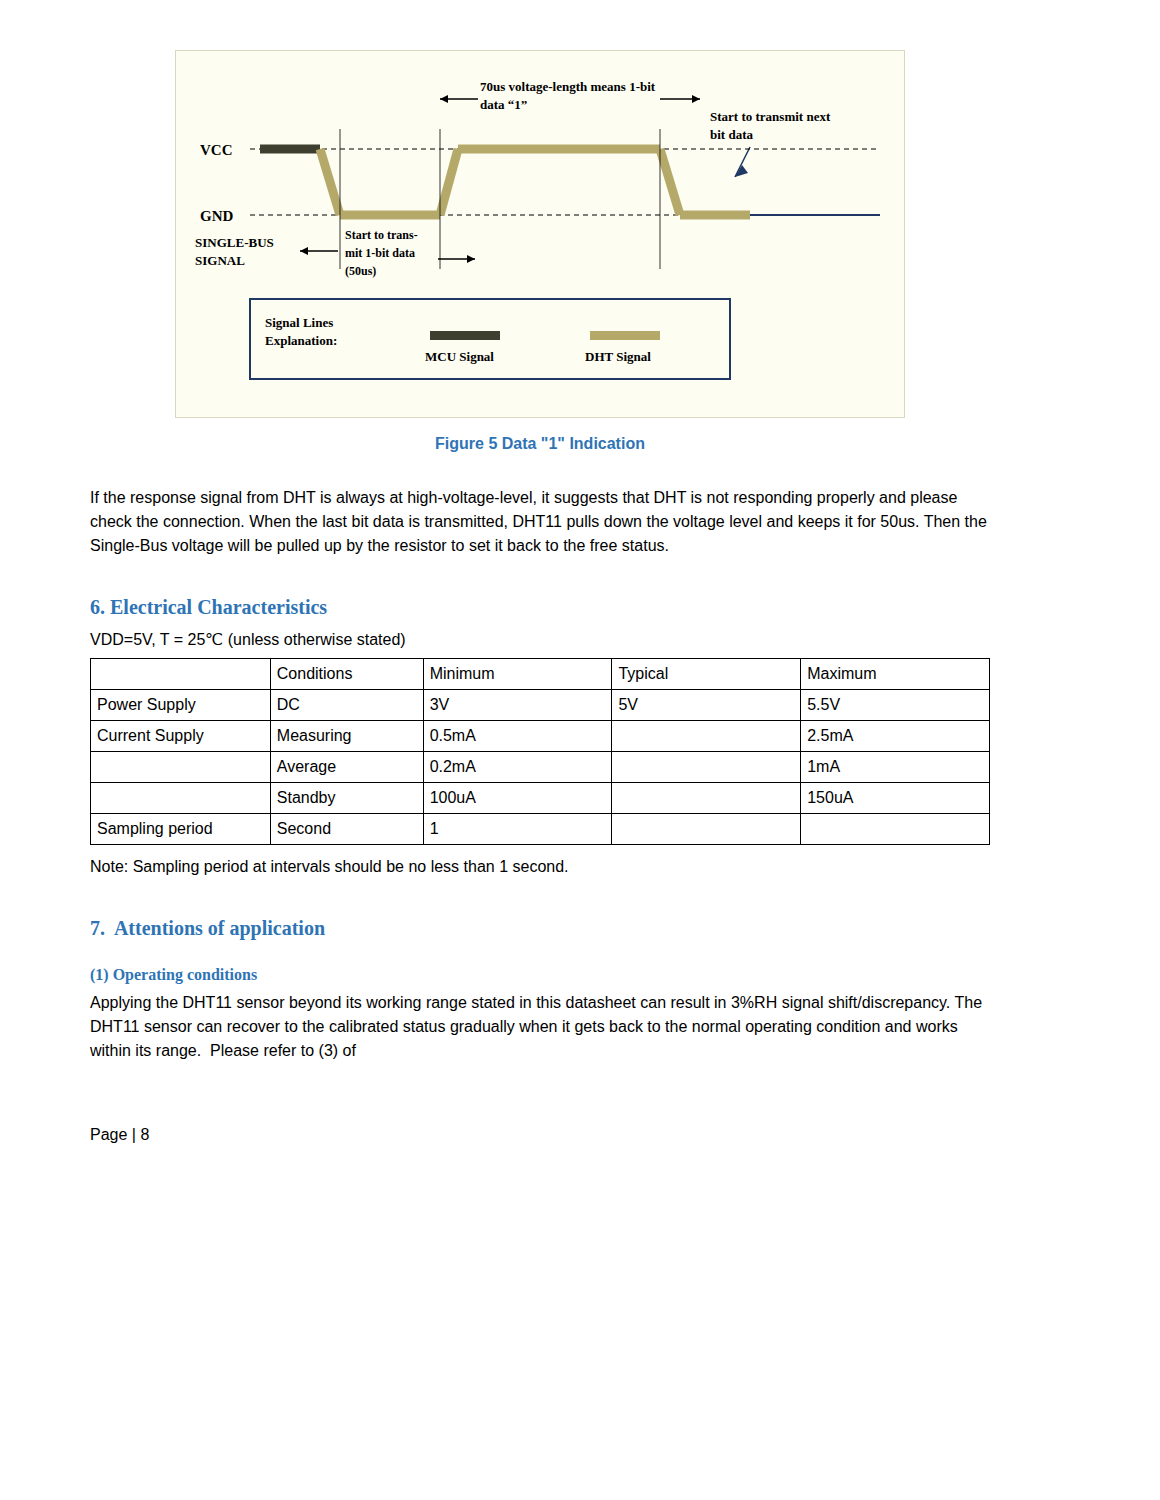70us voltage-length means 1-bit data “1” Start to transmit next bit data VCC GND SINGLE-BUS SIGNAL Start to trans- mit 1-bit data (50us) Signal Lines Explanation: MCU Signal DHT Signal
Figure 5 Data "1" Indication
If the response signal from DHT is always at high-voltage-level, it suggests that DHT is not responding properly and please check the connection. When the last bit data is transmitted, DHT11 pulls down the voltage level and keeps it for 50us. Then the Single-Bus voltage will be pulled up by the resistor to set it back to the free status.
6. Electrical Characteristics
VDD=5V, T = 25℃ (unless otherwise stated)
| | Conditions | Minimum | Typical | Maximum |
| Power Supply | DC | 3V | 5V | 5.5V |
| Current Supply | Measuring | 0.5mA | | 2.5mA |
| | Average | 0.2mA | | 1mA |
| | Standby | 100uA | | 150uA |
| Sampling period | Second | 1 | | |
Note: Sampling period at intervals should be no less than 1 second.
7. Attentions of application
(1) Operating conditions
Applying the DHT11 sensor beyond its working range stated in this datasheet can result in 3%RH signal shift/discrepancy. The DHT11 sensor can recover to the calibrated status gradually when it gets back to the normal operating condition and works within its range. Please refer to (3) of
Page | 8